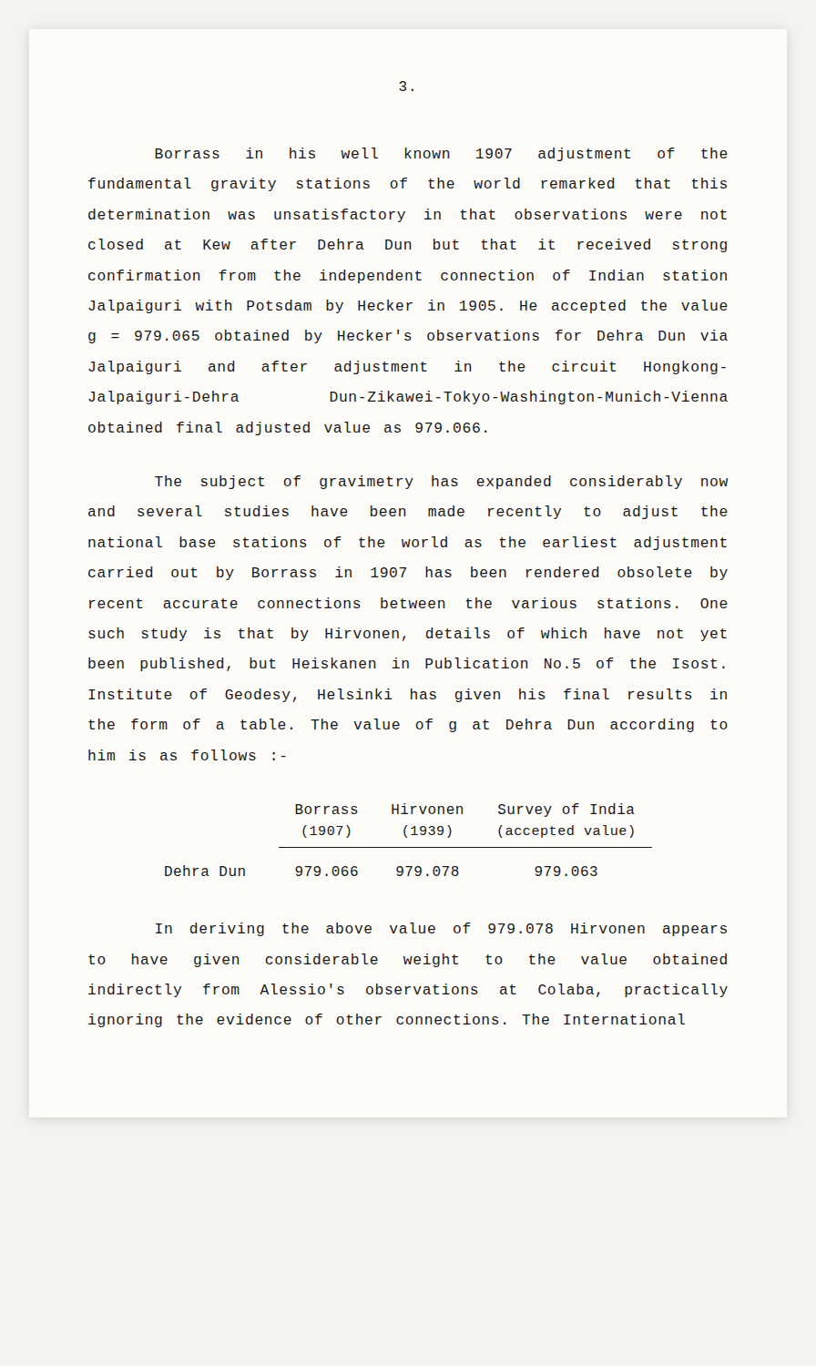3.
Borrass in his well known 1907 adjustment of the fundamental gravity stations of the world remarked that this determination was unsatisfactory in that observations were not closed at Kew after Dehra Dun but that it received strong confirmation from the independent connection of Indian station Jalpaiguri with Potsdam by Hecker in 1905. He accepted the value g = 979.065 obtained by Hecker's observations for Dehra Dun via Jalpaiguri and after adjustment in the circuit Hongkong-Jalpaiguri-Dehra Dun-Zikawei-Tokyo-Washington-Munich-Vienna obtained final adjusted value as 979.066.
The subject of gravimetry has expanded considerably now and several studies have been made recently to adjust the national base stations of the world as the earliest adjustment carried out by Borrass in 1907 has been rendered obsolete by recent accurate connections between the various stations. One such study is that by Hirvonen, details of which have not yet been published, but Heiskanen in Publication No.5 of the Isost. Institute of Geodesy, Helsinki has given his final results in the form of a table. The value of g at Dehra Dun according to him is as follows :-
| | Borrass (1907) | Hirvonen (1939) | Survey of India (accepted value) |
| --- | --- | --- | --- |
| Dehra Dun | 979.066 | 979.078 | 979.063 |
In deriving the above value of 979.078 Hirvonen appears to have given considerable weight to the value obtained indirectly from Alessio's observations at Colaba, practically ignoring the evidence of other connections. The International